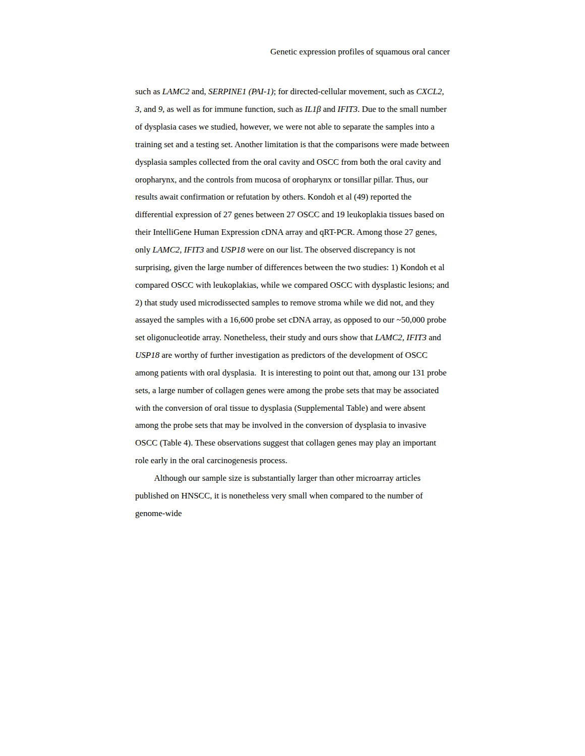Genetic expression profiles of squamous oral cancer
such as LAMC2 and, SERPINE1 (PAI-1); for directed-cellular movement, such as CXCL2, 3, and 9, as well as for immune function, such as IL1β and IFIT3. Due to the small number of dysplasia cases we studied, however, we were not able to separate the samples into a training set and a testing set. Another limitation is that the comparisons were made between dysplasia samples collected from the oral cavity and OSCC from both the oral cavity and oropharynx, and the controls from mucosa of oropharynx or tonsillar pillar. Thus, our results await confirmation or refutation by others. Kondoh et al (49) reported the differential expression of 27 genes between 27 OSCC and 19 leukoplakia tissues based on their IntelliGene Human Expression cDNA array and qRT-PCR. Among those 27 genes, only LAMC2, IFIT3 and USP18 were on our list. The observed discrepancy is not surprising, given the large number of differences between the two studies: 1) Kondoh et al compared OSCC with leukoplakias, while we compared OSCC with dysplastic lesions; and 2) that study used microdissected samples to remove stroma while we did not, and they assayed the samples with a 16,600 probe set cDNA array, as opposed to our ~50,000 probe set oligonucleotide array. Nonetheless, their study and ours show that LAMC2, IFIT3 and USP18 are worthy of further investigation as predictors of the development of OSCC among patients with oral dysplasia. It is interesting to point out that, among our 131 probe sets, a large number of collagen genes were among the probe sets that may be associated with the conversion of oral tissue to dysplasia (Supplemental Table) and were absent among the probe sets that may be involved in the conversion of dysplasia to invasive OSCC (Table 4). These observations suggest that collagen genes may play an important role early in the oral carcinogenesis process.
Although our sample size is substantially larger than other microarray articles published on HNSCC, it is nonetheless very small when compared to the number of genome-wide